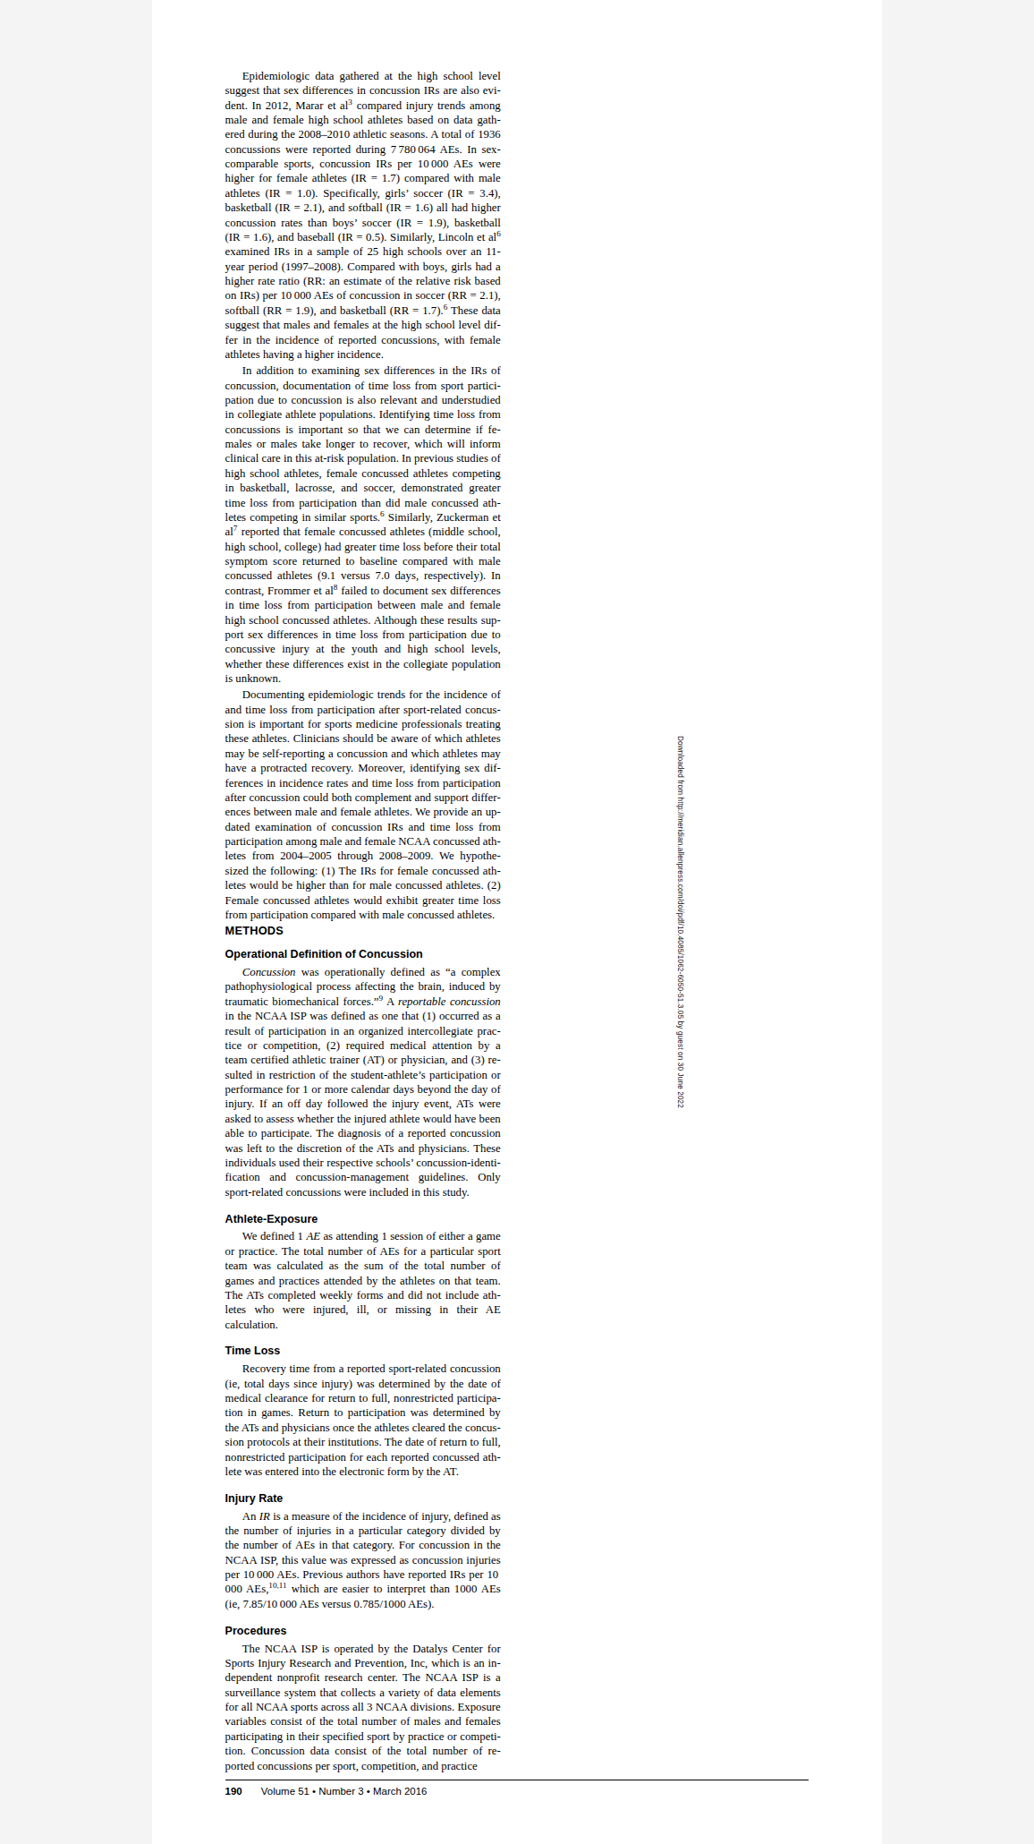Downloaded from http://meridian.allenpress.com/doi/pdf/10.4085/1062-6050-51.3.05 by guest on 30 June 2022
Epidemiologic data gathered at the high school level suggest that sex differences in concussion IRs are also evident. In 2012, Marar et al3 compared injury trends among male and female high school athletes based on data gathered during the 2008–2010 athletic seasons. A total of 1936 concussions were reported during 7 780 064 AEs. In sex-comparable sports, concussion IRs per 10 000 AEs were higher for female athletes (IR = 1.7) compared with male athletes (IR = 1.0). Specifically, girls’ soccer (IR = 3.4), basketball (IR = 2.1), and softball (IR = 1.6) all had higher concussion rates than boys’ soccer (IR = 1.9), basketball (IR = 1.6), and baseball (IR = 0.5). Similarly, Lincoln et al6 examined IRs in a sample of 25 high schools over an 11-year period (1997–2008). Compared with boys, girls had a higher rate ratio (RR: an estimate of the relative risk based on IRs) per 10 000 AEs of concussion in soccer (RR = 2.1), softball (RR = 1.9), and basketball (RR = 1.7).6 These data suggest that males and females at the high school level differ in the incidence of reported concussions, with female athletes having a higher incidence.
In addition to examining sex differences in the IRs of concussion, documentation of time loss from sport participation due to concussion is also relevant and understudied in collegiate athlete populations. Identifying time loss from concussions is important so that we can determine if females or males take longer to recover, which will inform clinical care in this at-risk population. In previous studies of high school athletes, female concussed athletes competing in basketball, lacrosse, and soccer, demonstrated greater time loss from participation than did male concussed athletes competing in similar sports.6 Similarly, Zuckerman et al7 reported that female concussed athletes (middle school, high school, college) had greater time loss before their total symptom score returned to baseline compared with male concussed athletes (9.1 versus 7.0 days, respectively). In contrast, Frommer et al8 failed to document sex differences in time loss from participation between male and female high school concussed athletes. Although these results support sex differences in time loss from participation due to concussive injury at the youth and high school levels, whether these differences exist in the collegiate population is unknown.
Documenting epidemiologic trends for the incidence of and time loss from participation after sport-related concussion is important for sports medicine professionals treating these athletes. Clinicians should be aware of which athletes may be self-reporting a concussion and which athletes may have a protracted recovery. Moreover, identifying sex differences in incidence rates and time loss from participation after concussion could both complement and support differences between male and female athletes. We provide an updated examination of concussion IRs and time loss from participation among male and female NCAA concussed athletes from 2004–2005 through 2008–2009. We hypothesized the following: (1) The IRs for female concussed athletes would be higher than for male concussed athletes. (2) Female concussed athletes would exhibit greater time loss from participation compared with male concussed athletes.
Methods
Operational Definition of Concussion
Concussion was operationally defined as “a complex pathophysiological process affecting the brain, induced by traumatic biomechanical forces.”9 A reportable concussion in the NCAA ISP was defined as one that (1) occurred as a result of participation in an organized intercollegiate practice or competition, (2) required medical attention by a team certified athletic trainer (AT) or physician, and (3) resulted in restriction of the student-athlete’s participation or performance for 1 or more calendar days beyond the day of injury. If an off day followed the injury event, ATs were asked to assess whether the injured athlete would have been able to participate. The diagnosis of a reported concussion was left to the discretion of the ATs and physicians. These individuals used their respective schools’ concussion-identification and concussion-management guidelines. Only sport-related concussions were included in this study.
Athlete-Exposure
We defined 1 AE as attending 1 session of either a game or practice. The total number of AEs for a particular sport team was calculated as the sum of the total number of games and practices attended by the athletes on that team. The ATs completed weekly forms and did not include athletes who were injured, ill, or missing in their AE calculation.
Time Loss
Recovery time from a reported sport-related concussion (ie, total days since injury) was determined by the date of medical clearance for return to full, nonrestricted participation in games. Return to participation was determined by the ATs and physicians once the athletes cleared the concussion protocols at their institutions. The date of return to full, nonrestricted participation for each reported concussed athlete was entered into the electronic form by the AT.
Injury Rate
An IR is a measure of the incidence of injury, defined as the number of injuries in a particular category divided by the number of AEs in that category. For concussion in the NCAA ISP, this value was expressed as concussion injuries per 10 000 AEs. Previous authors have reported IRs per 10 000 AEs,10,11 which are easier to interpret than 1000 AEs (ie, 7.85/10 000 AEs versus 0.785/1000 AEs).
Procedures
The NCAA ISP is operated by the Datalys Center for Sports Injury Research and Prevention, Inc, which is an independent nonprofit research center. The NCAA ISP is a surveillance system that collects a variety of data elements for all NCAA sports across all 3 NCAA divisions. Exposure variables consist of the total number of males and females participating in their specified sport by practice or competition. Concussion data consist of the total number of reported concussions per sport, competition, and practice
190 Volume 51 • Number 3 • March 2016